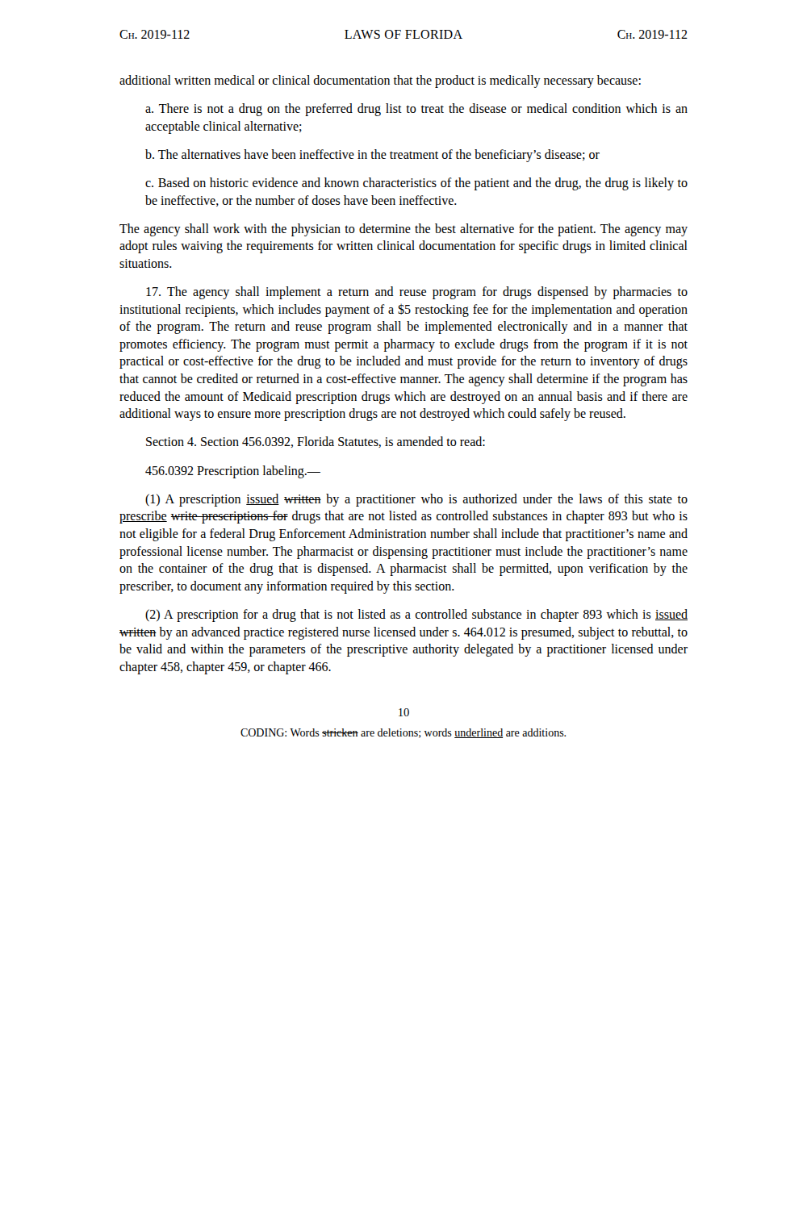Ch. 2019-112 LAWS OF FLORIDA Ch. 2019-112
additional written medical or clinical documentation that the product is medically necessary because:
a. There is not a drug on the preferred drug list to treat the disease or medical condition which is an acceptable clinical alternative;
b. The alternatives have been ineffective in the treatment of the beneficiary’s disease; or
c. Based on historic evidence and known characteristics of the patient and the drug, the drug is likely to be ineffective, or the number of doses have been ineffective.
The agency shall work with the physician to determine the best alternative for the patient. The agency may adopt rules waiving the requirements for written clinical documentation for specific drugs in limited clinical situations.
17. The agency shall implement a return and reuse program for drugs dispensed by pharmacies to institutional recipients, which includes payment of a $5 restocking fee for the implementation and operation of the program. The return and reuse program shall be implemented electronically and in a manner that promotes efficiency. The program must permit a pharmacy to exclude drugs from the program if it is not practical or cost-effective for the drug to be included and must provide for the return to inventory of drugs that cannot be credited or returned in a cost-effective manner. The agency shall determine if the program has reduced the amount of Medicaid prescription drugs which are destroyed on an annual basis and if there are additional ways to ensure more prescription drugs are not destroyed which could safely be reused.
Section 4. Section 456.0392, Florida Statutes, is amended to read:
456.0392 Prescription labeling.—
(1) A prescription issued written by a practitioner who is authorized under the laws of this state to prescribe write prescriptions for drugs that are not listed as controlled substances in chapter 893 but who is not eligible for a federal Drug Enforcement Administration number shall include that practitioner’s name and professional license number. The pharmacist or dispensing practitioner must include the practitioner’s name on the container of the drug that is dispensed. A pharmacist shall be permitted, upon verification by the prescriber, to document any information required by this section.
(2) A prescription for a drug that is not listed as a controlled substance in chapter 893 which is issued written by an advanced practice registered nurse licensed under s. 464.012 is presumed, subject to rebuttal, to be valid and within the parameters of the prescriptive authority delegated by a practitioner licensed under chapter 458, chapter 459, or chapter 466.
10
CODING: Words stricken are deletions; words underlined are additions.